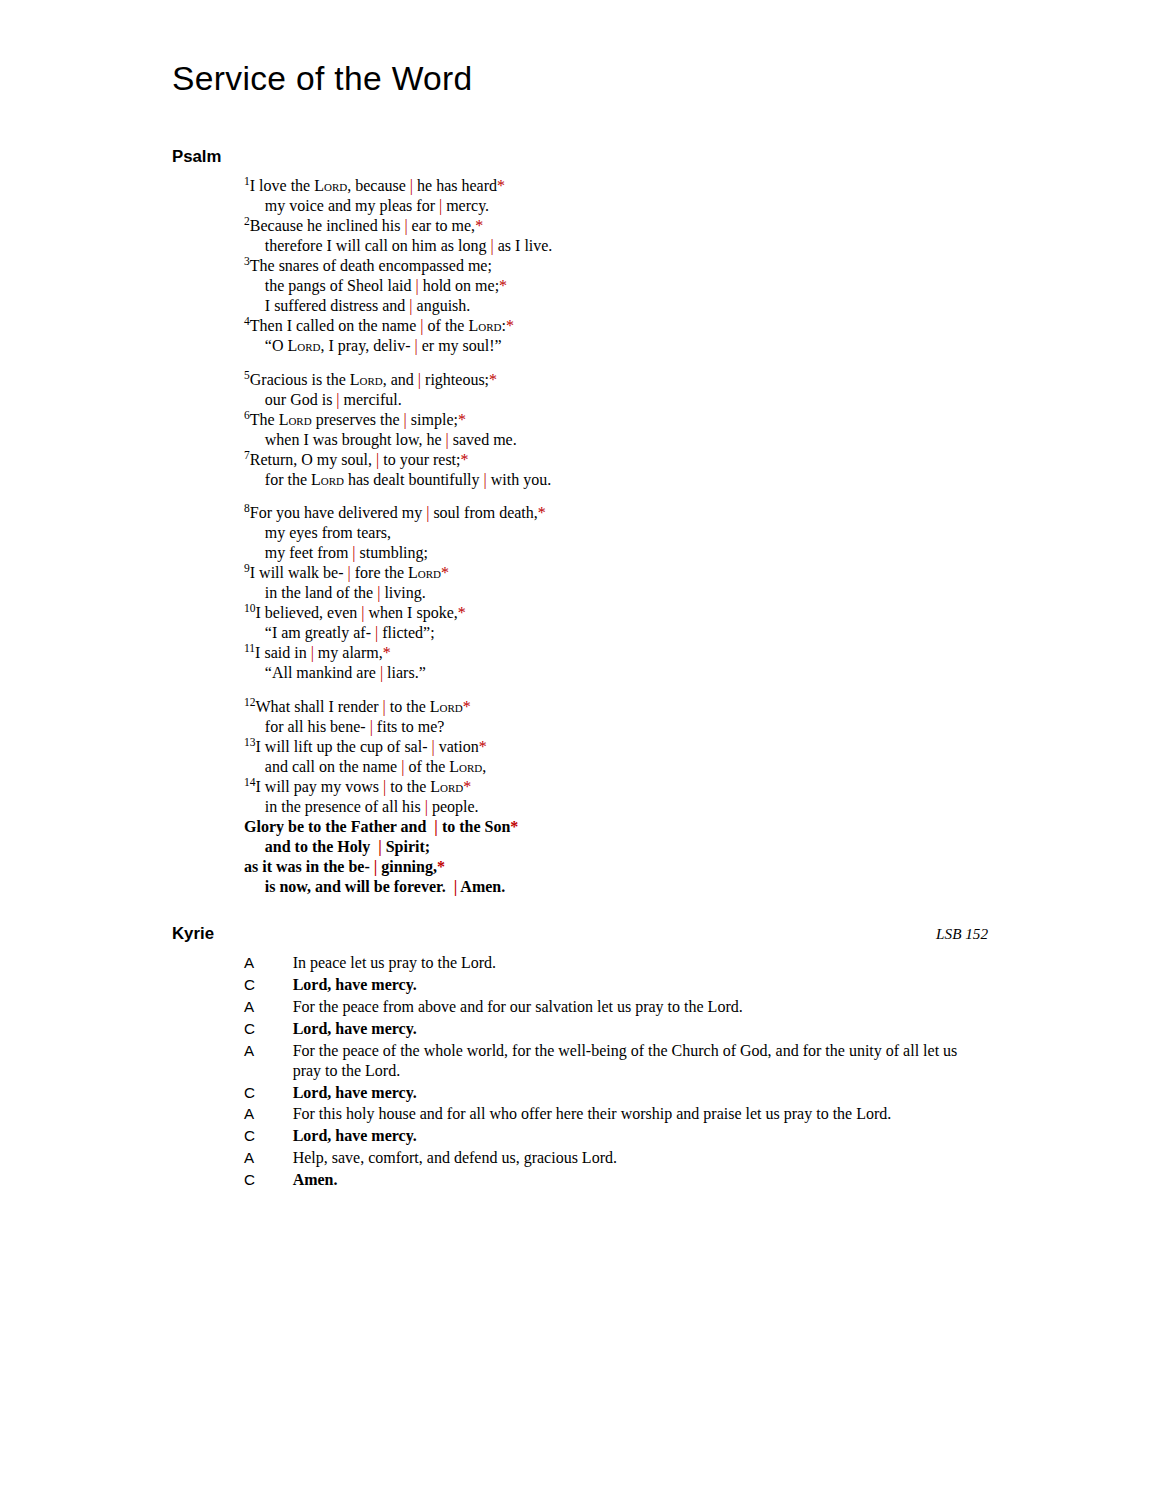Service of the Word
Psalm
1I love the Lord, because | he has heard*
my voice and my pleas for | mercy.
2Because he inclined his | ear to me,*
therefore I will call on him as long | as I live.
3The snares of death encompassed me;
the pangs of Sheol laid | hold on me;*
I suffered distress and | anguish.
4Then I called on the name | of the Lord:*
“O Lord, I pray, deliv- | er my soul!”
5Gracious is the Lord, and | righteous;*
our God is | merciful.
6The Lord preserves the | simple;*
when I was brought low, he | saved me.
7Return, O my soul, | to your rest;*
for the Lord has dealt bountifully | with you.
8For you have delivered my | soul from death,*
my eyes from tears,
my feet from | stumbling;
9I will walk be- | fore the Lord*
in the land of the | living.
10I believed, even | when I spoke,*
“I am greatly af- | flicted”;
11I said in | my alarm,*
“All mankind are | liars.”
12What shall I render | to the Lord*
for all his bene- | fits to me?
13I will lift up the cup of sal- | vation*
and call on the name | of the Lord,
14I will pay my vows | to the Lord*
in the presence of all his | people.
Glory be to the Father and | to the Son*
and to the Holy | Spirit;
as it was in the be- | ginning,*
is now, and will be forever. | Amen.
Kyrie
LSB 152
| A | In peace let us pray to the Lord. |
| C | Lord, have mercy. |
| A | For the peace from above and for our salvation let us pray to the Lord. |
| C | Lord, have mercy. |
| A | For the peace of the whole world, for the well-being of the Church of God, and for the unity of all let us pray to the Lord. |
| C | Lord, have mercy. |
| A | For this holy house and for all who offer here their worship and praise let us pray to the Lord. |
| C | Lord, have mercy. |
| A | Help, save, comfort, and defend us, gracious Lord. |
| C | Amen. |